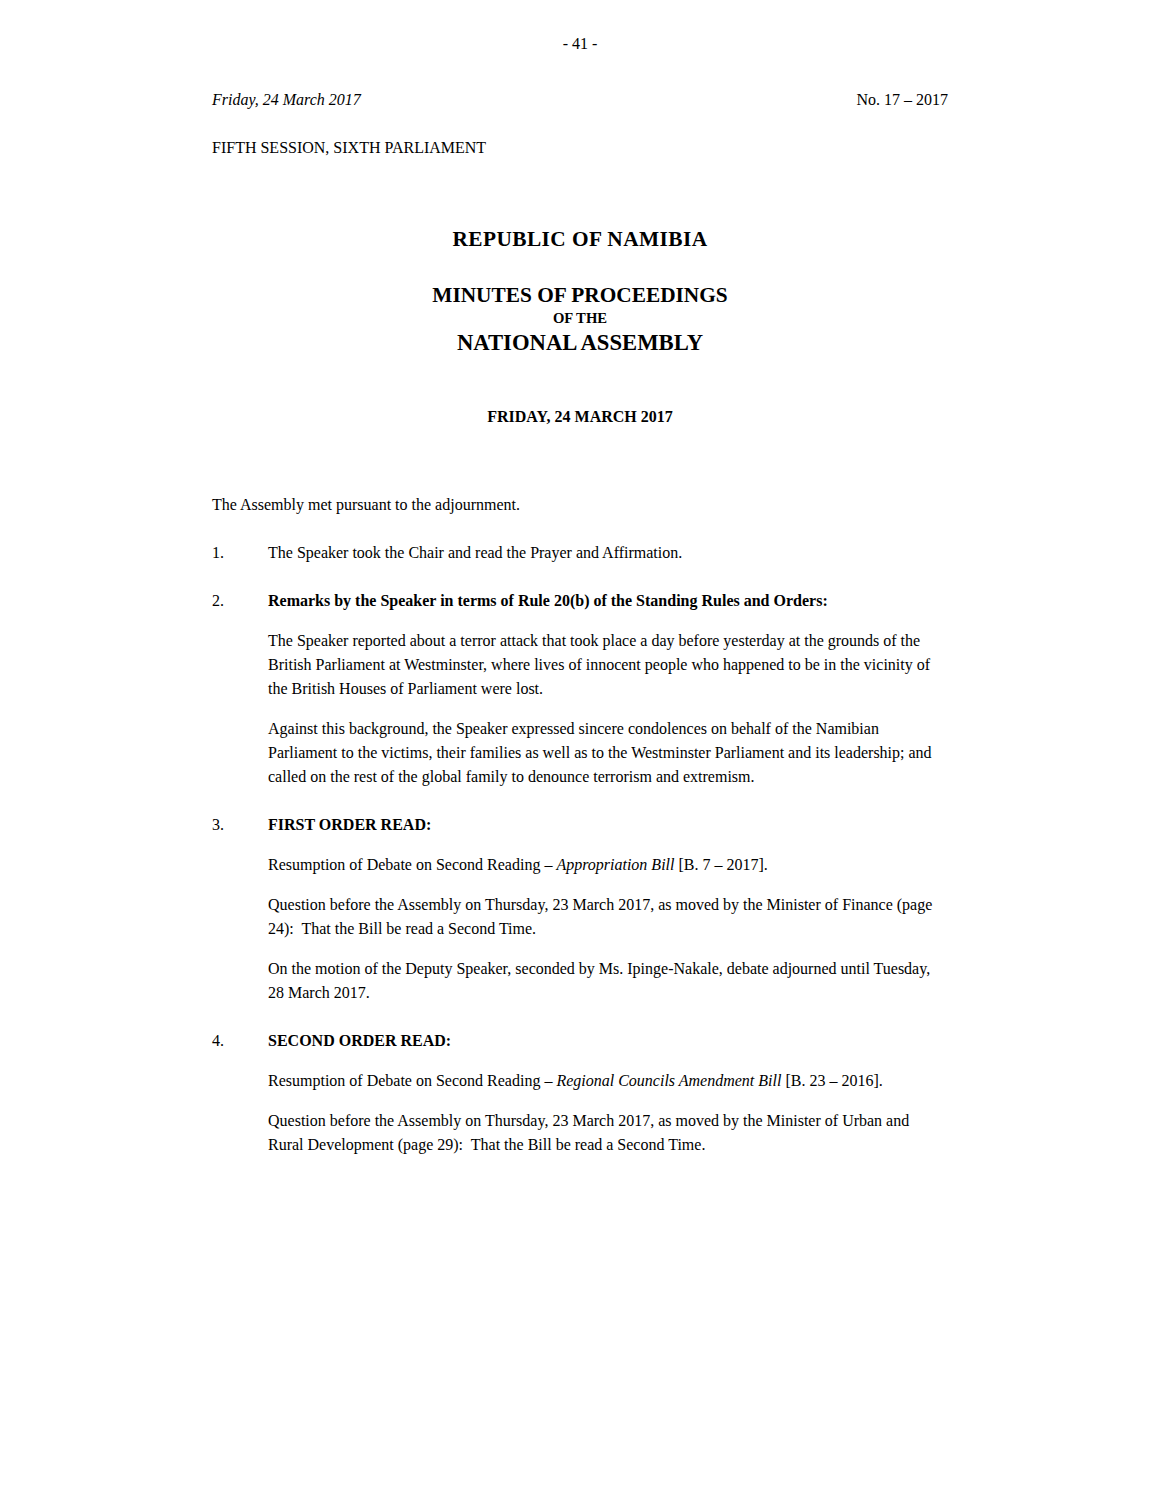- 41 -
Friday, 24 March 2017 No. 17 – 2017
FIFTH SESSION, SIXTH PARLIAMENT
REPUBLIC OF NAMIBIA
MINUTES OF PROCEEDINGS OF THE NATIONAL ASSEMBLY
FRIDAY, 24 MARCH 2017
The Assembly met pursuant to the adjournment.
The Speaker took the Chair and read the Prayer and Affirmation.
Remarks by the Speaker in terms of Rule 20(b) of the Standing Rules and Orders:
The Speaker reported about a terror attack that took place a day before yesterday at the grounds of the British Parliament at Westminster, where lives of innocent people who happened to be in the vicinity of the British Houses of Parliament were lost.
Against this background, the Speaker expressed sincere condolences on behalf of the Namibian Parliament to the victims, their families as well as to the Westminster Parliament and its leadership; and called on the rest of the global family to denounce terrorism and extremism.
FIRST ORDER READ:
Resumption of Debate on Second Reading – Appropriation Bill [B. 7 – 2017].
Question before the Assembly on Thursday, 23 March 2017, as moved by the Minister of Finance (page 24): That the Bill be read a Second Time.
On the motion of the Deputy Speaker, seconded by Ms. Ipinge-Nakale, debate adjourned until Tuesday, 28 March 2017.
SECOND ORDER READ:
Resumption of Debate on Second Reading – Regional Councils Amendment Bill [B. 23 – 2016].
Question before the Assembly on Thursday, 23 March 2017, as moved by the Minister of Urban and Rural Development (page 29): That the Bill be read a Second Time.